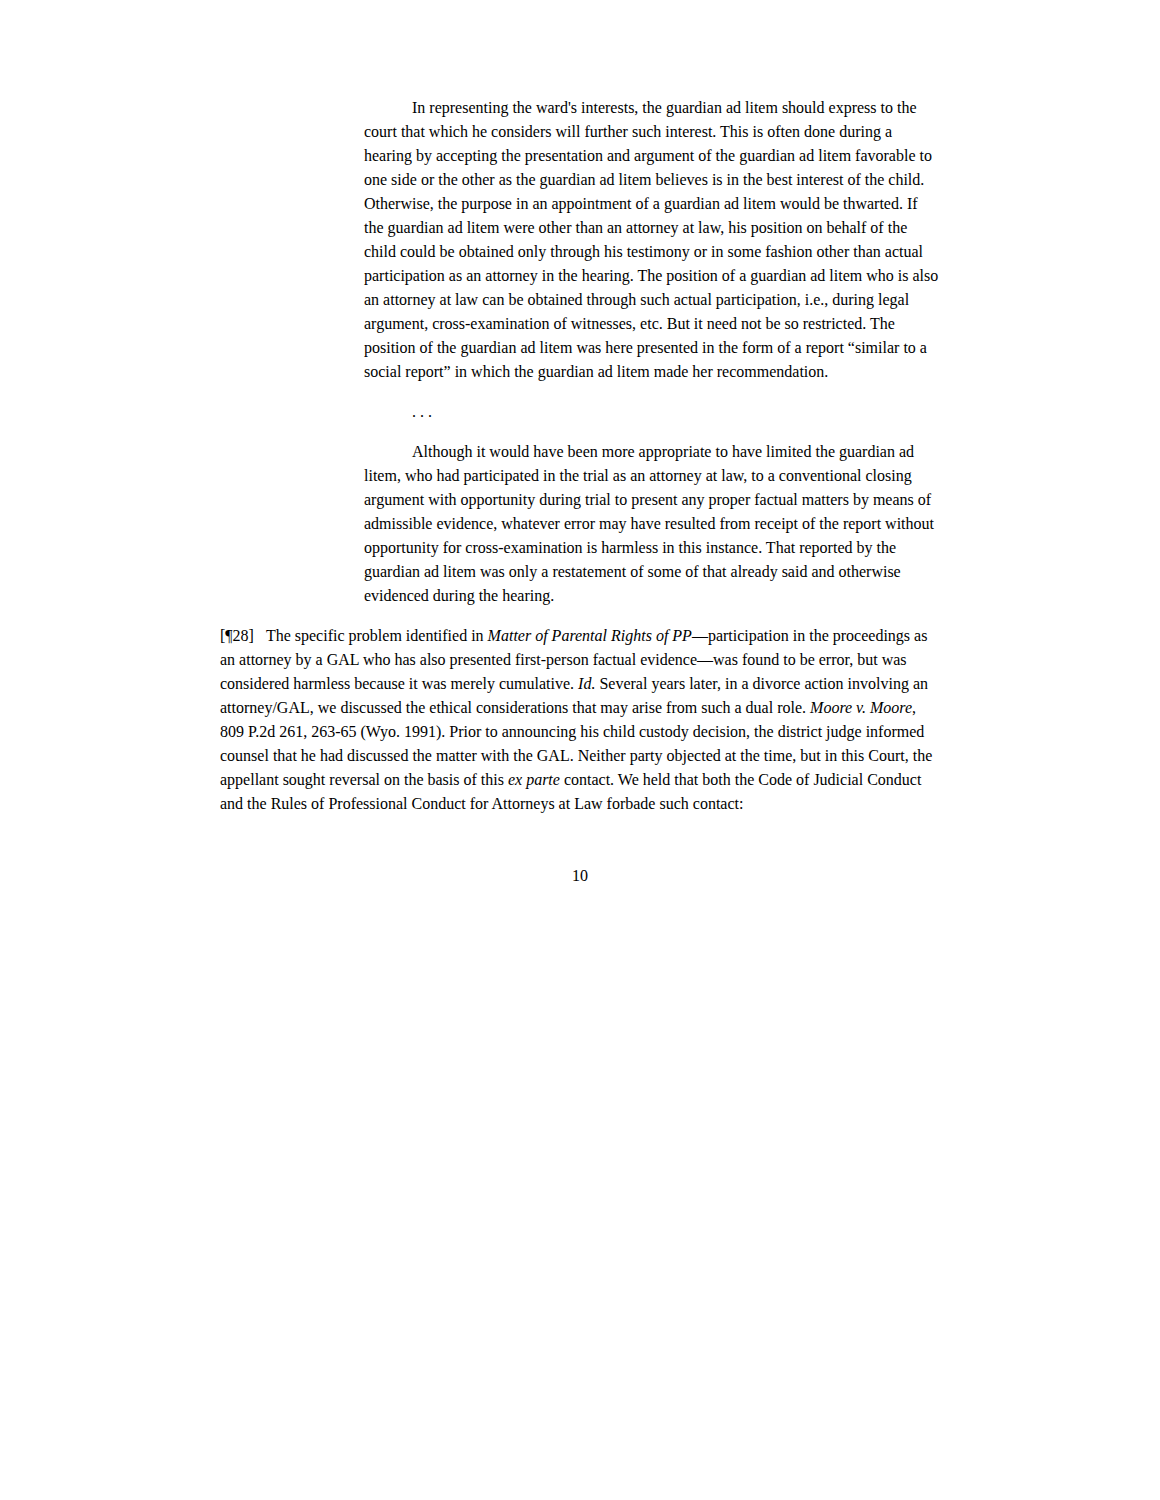In representing the ward's interests, the guardian ad litem should express to the court that which he considers will further such interest. This is often done during a hearing by accepting the presentation and argument of the guardian ad litem favorable to one side or the other as the guardian ad litem believes is in the best interest of the child. Otherwise, the purpose in an appointment of a guardian ad litem would be thwarted. If the guardian ad litem were other than an attorney at law, his position on behalf of the child could be obtained only through his testimony or in some fashion other than actual participation as an attorney in the hearing. The position of a guardian ad litem who is also an attorney at law can be obtained through such actual participation, i.e., during legal argument, cross-examination of witnesses, etc. But it need not be so restricted. The position of the guardian ad litem was here presented in the form of a report “similar to a social report” in which the guardian ad litem made her recommendation.
. . .
Although it would have been more appropriate to have limited the guardian ad litem, who had participated in the trial as an attorney at law, to a conventional closing argument with opportunity during trial to present any proper factual matters by means of admissible evidence, whatever error may have resulted from receipt of the report without opportunity for cross-examination is harmless in this instance. That reported by the guardian ad litem was only a restatement of some of that already said and otherwise evidenced during the hearing.
[¶28] The specific problem identified in Matter of Parental Rights of PP—participation in the proceedings as an attorney by a GAL who has also presented first-person factual evidence—was found to be error, but was considered harmless because it was merely cumulative. Id. Several years later, in a divorce action involving an attorney/GAL, we discussed the ethical considerations that may arise from such a dual role. Moore v. Moore, 809 P.2d 261, 263-65 (Wyo. 1991). Prior to announcing his child custody decision, the district judge informed counsel that he had discussed the matter with the GAL. Neither party objected at the time, but in this Court, the appellant sought reversal on the basis of this ex parte contact. We held that both the Code of Judicial Conduct and the Rules of Professional Conduct for Attorneys at Law forbade such contact:
10